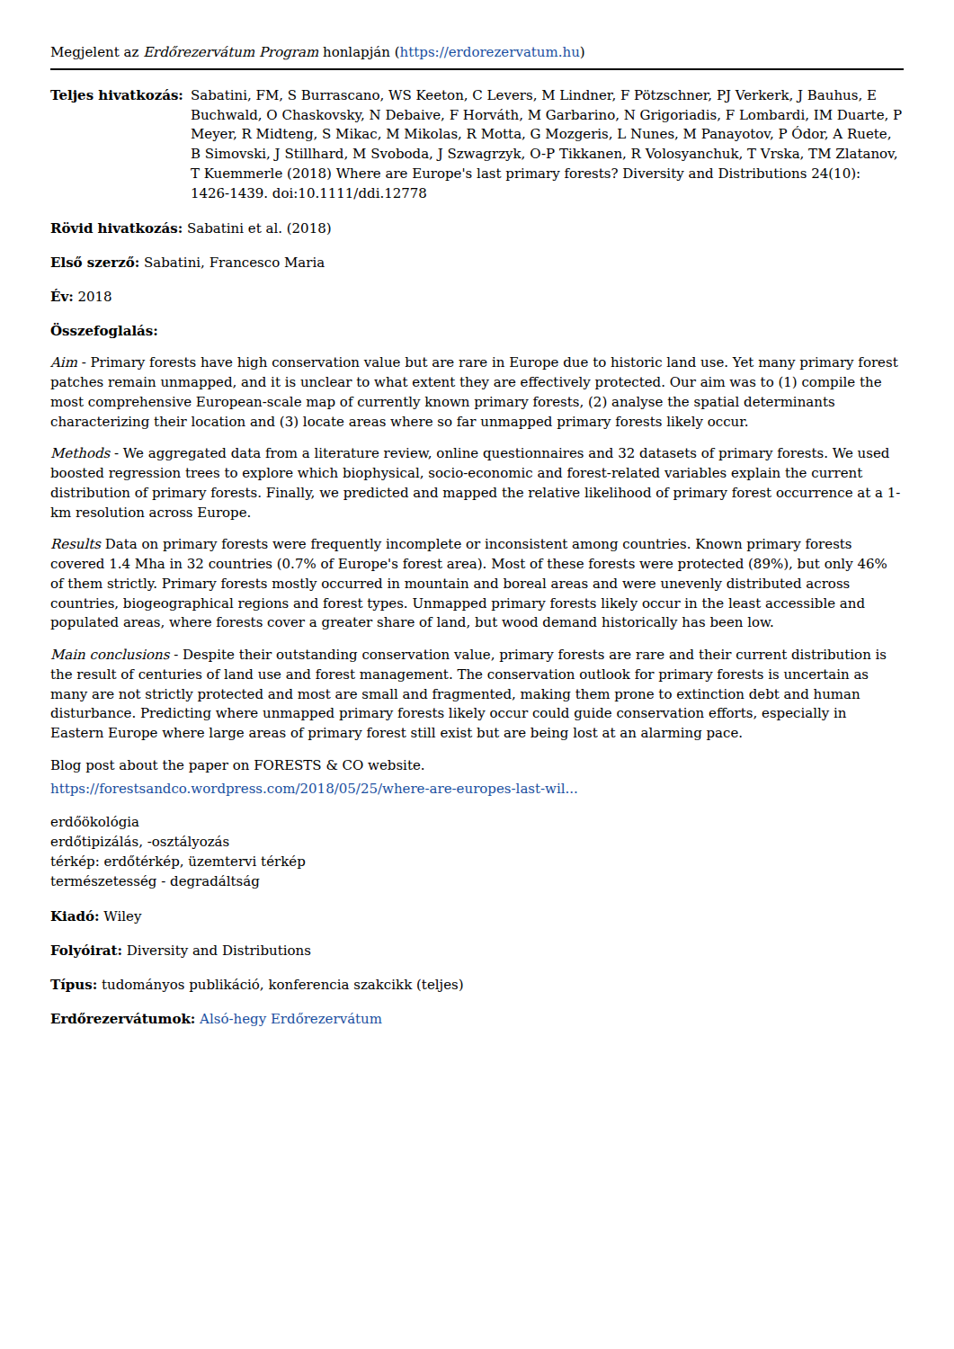Megjelent az Erdőrezervátum Program honlapján (https://erdorezervatum.hu)
Teljes hivatkozás: Sabatini, FM, S Burrascano, WS Keeton, C Levers, M Lindner, F Pötzschner, PJ Verkerk, J Bauhus, E Buchwald, O Chaskovsky, N Debaive, F Horváth, M Garbarino, N Grigoriadis, F Lombardi, IM Duarte, P Meyer, R Midteng, S Mikac, M Mikolas, R Motta, G Mozgeris, L Nunes, M Panayotov, P Ódor, A Ruete, B Simovski, J Stillhard, M Svoboda, J Szwagrzyk, O-P Tikkanen, R Volosyanchuk, T Vrska, TM Zlatanov, T Kuemmerle (2018) Where are Europe's last primary forests? Diversity and Distributions 24(10): 1426-1439. doi:10.1111/ddi.12778
Rövid hivatkozás: Sabatini et al. (2018)
Első szerző: Sabatini, Francesco Maria
Év: 2018
Összefoglalás:
Aim - Primary forests have high conservation value but are rare in Europe due to historic land use. Yet many primary forest patches remain unmapped, and it is unclear to what extent they are effectively protected. Our aim was to (1) compile the most comprehensive European-scale map of currently known primary forests, (2) analyse the spatial determinants characterizing their location and (3) locate areas where so far unmapped primary forests likely occur.
Methods - We aggregated data from a literature review, online questionnaires and 32 datasets of primary forests. We used boosted regression trees to explore which biophysical, socio-economic and forest-related variables explain the current distribution of primary forests. Finally, we predicted and mapped the relative likelihood of primary forest occurrence at a 1-km resolution across Europe.
Results Data on primary forests were frequently incomplete or inconsistent among countries. Known primary forests covered 1.4 Mha in 32 countries (0.7% of Europe's forest area). Most of these forests were protected (89%), but only 46% of them strictly. Primary forests mostly occurred in mountain and boreal areas and were unevenly distributed across countries, biogeographical regions and forest types. Unmapped primary forests likely occur in the least accessible and populated areas, where forests cover a greater share of land, but wood demand historically has been low.
Main conclusions - Despite their outstanding conservation value, primary forests are rare and their current distribution is the result of centuries of land use and forest management. The conservation outlook for primary forests is uncertain as many are not strictly protected and most are small and fragmented, making them prone to extinction debt and human disturbance. Predicting where unmapped primary forests likely occur could guide conservation efforts, especially in Eastern Europe where large areas of primary forest still exist but are being lost at an alarming pace.
Blog post about the paper on FORESTS & CO website.
https://forestsandco.wordpress.com/2018/05/25/where-are-europes-last-wil...
erdőökológia
erdőtipizálás, -osztályozás
térkép: erdőtérkép, üzemtervi térkép
természetesség - degradáltság
Kiadó: Wiley
Folyóirat: Diversity and Distributions
Típus: tudományos publikáció, konferencia szakcikk (teljes)
Erdőrezervátumok: Alsó-hegy Erdőrezervátum